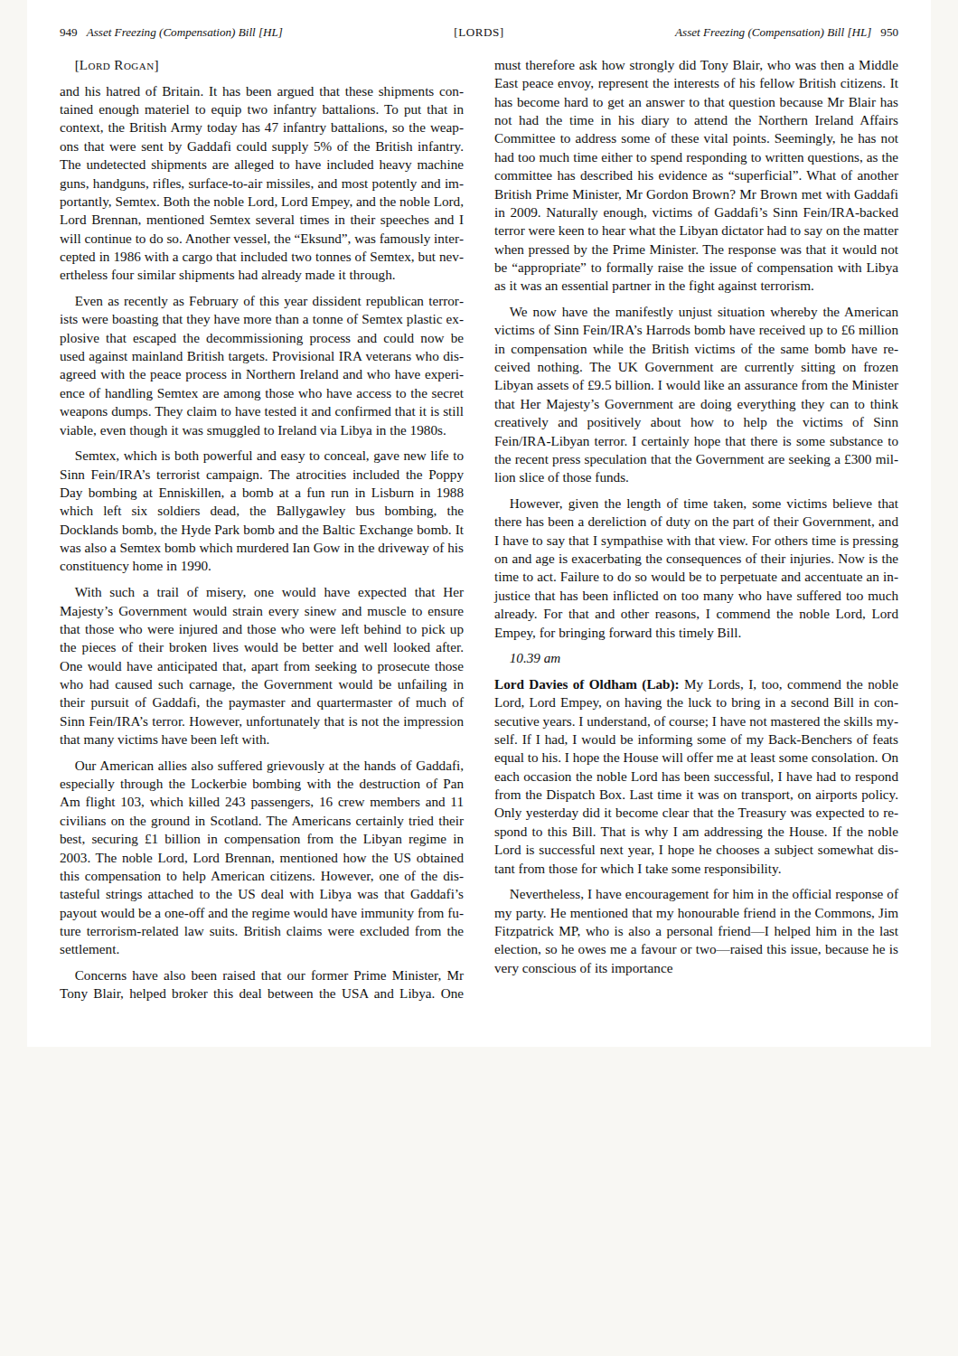949 Asset Freezing (Compensation) Bill [HL]
[LORDS]
Asset Freezing (Compensation) Bill [HL] 950
[Lord Rogan]
and his hatred of Britain. It has been argued that these shipments contained enough materiel to equip two infantry battalions. To put that in context, the British Army today has 47 infantry battalions, so the weapons that were sent by Gaddafi could supply 5% of the British infantry. The undetected shipments are alleged to have included heavy machine guns, handguns, rifles, surface-to-air missiles, and most potently and importantly, Semtex. Both the noble Lord, Lord Empey, and the noble Lord, Lord Brennan, mentioned Semtex several times in their speeches and I will continue to do so. Another vessel, the “Eksund”, was famously intercepted in 1986 with a cargo that included two tonnes of Semtex, but nevertheless four similar shipments had already made it through.
Even as recently as February of this year dissident republican terrorists were boasting that they have more than a tonne of Semtex plastic explosive that escaped the decommissioning process and could now be used against mainland British targets. Provisional IRA veterans who disagreed with the peace process in Northern Ireland and who have experience of handling Semtex are among those who have access to the secret weapons dumps. They claim to have tested it and confirmed that it is still viable, even though it was smuggled to Ireland via Libya in the 1980s.
Semtex, which is both powerful and easy to conceal, gave new life to Sinn Fein/IRA’s terrorist campaign. The atrocities included the Poppy Day bombing at Enniskillen, a bomb at a fun run in Lisburn in 1988 which left six soldiers dead, the Ballygawley bus bombing, the Docklands bomb, the Hyde Park bomb and the Baltic Exchange bomb. It was also a Semtex bomb which murdered Ian Gow in the driveway of his constituency home in 1990.
With such a trail of misery, one would have expected that Her Majesty’s Government would strain every sinew and muscle to ensure that those who were injured and those who were left behind to pick up the pieces of their broken lives would be better and well looked after. One would have anticipated that, apart from seeking to prosecute those who had caused such carnage, the Government would be unfailing in their pursuit of Gaddafi, the paymaster and quartermaster of much of Sinn Fein/IRA’s terror. However, unfortunately that is not the impression that many victims have been left with.
Our American allies also suffered grievously at the hands of Gaddafi, especially through the Lockerbie bombing with the destruction of Pan Am flight 103, which killed 243 passengers, 16 crew members and 11 civilians on the ground in Scotland. The Americans certainly tried their best, securing £1 billion in compensation from the Libyan regime in 2003. The noble Lord, Lord Brennan, mentioned how the US obtained this compensation to help American citizens. However, one of the distasteful strings attached to the US deal with Libya was that Gaddafi’s payout would be a one-off and the regime would have immunity from future terrorism-related law suits. British claims were excluded from the settlement.
Concerns have also been raised that our former Prime Minister, Mr Tony Blair, helped broker this deal between the USA and Libya. One must therefore ask how strongly did Tony Blair, who was then a Middle East peace envoy, represent the interests of his fellow British citizens. It has become hard to get an answer to that question because Mr Blair has not had the time in his diary to attend the Northern Ireland Affairs Committee to address some of these vital points. Seemingly, he has not had too much time either to spend responding to written questions, as the committee has described his evidence as “superficial”. What of another British Prime Minister, Mr Gordon Brown? Mr Brown met with Gaddafi in 2009. Naturally enough, victims of Gaddafi’s Sinn Fein/IRA-backed terror were keen to hear what the Libyan dictator had to say on the matter when pressed by the Prime Minister. The response was that it would not be “appropriate” to formally raise the issue of compensation with Libya as it was an essential partner in the fight against terrorism.
We now have the manifestly unjust situation whereby the American victims of Sinn Fein/IRA’s Harrods bomb have received up to £6 million in compensation while the British victims of the same bomb have received nothing. The UK Government are currently sitting on frozen Libyan assets of £9.5 billion. I would like an assurance from the Minister that Her Majesty’s Government are doing everything they can to think creatively and positively about how to help the victims of Sinn Fein/IRA-Libyan terror. I certainly hope that there is some substance to the recent press speculation that the Government are seeking a £300 million slice of those funds.
However, given the length of time taken, some victims believe that there has been a dereliction of duty on the part of their Government, and I have to say that I sympathise with that view. For others time is pressing on and age is exacerbating the consequences of their injuries. Now is the time to act. Failure to do so would be to perpetuate and accentuate an injustice that has been inflicted on too many who have suffered too much already. For that and other reasons, I commend the noble Lord, Lord Empey, for bringing forward this timely Bill.
10.39 am
Lord Davies of Oldham (Lab): My Lords, I, too, commend the noble Lord, Lord Empey, on having the luck to bring in a second Bill in consecutive years. I understand, of course; I have not mastered the skills myself. If I had, I would be informing some of my Back-Benchers of feats equal to his. I hope the House will offer me at least some consolation. On each occasion the noble Lord has been successful, I have had to respond from the Dispatch Box. Last time it was on transport, on airports policy. Only yesterday did it become clear that the Treasury was expected to respond to this Bill. That is why I am addressing the House. If the noble Lord is successful next year, I hope he chooses a subject somewhat distant from those for which I take some responsibility.
Nevertheless, I have encouragement for him in the official response of my party. He mentioned that my honourable friend in the Commons, Jim Fitzpatrick MP, who is also a personal friend—I helped him in the last election, so he owes me a favour or two—raised this issue, because he is very conscious of its importance